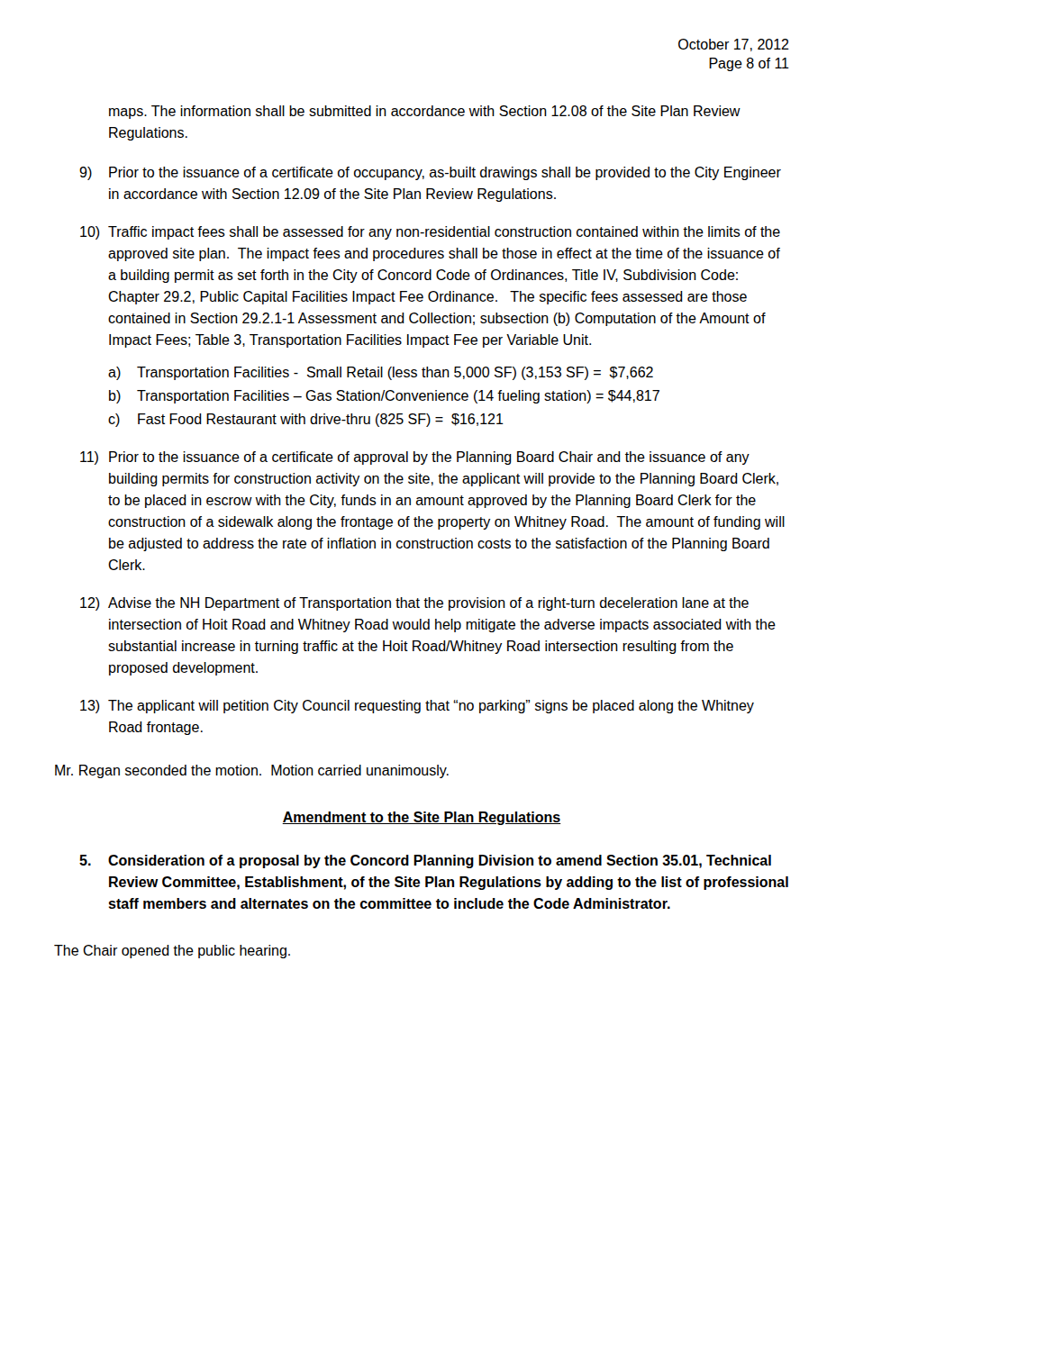October 17, 2012
Page 8 of 11
maps. The information shall be submitted in accordance with Section 12.08 of the Site Plan Review Regulations.
9) Prior to the issuance of a certificate of occupancy, as-built drawings shall be provided to the City Engineer in accordance with Section 12.09 of the Site Plan Review Regulations.
10) Traffic impact fees shall be assessed for any non-residential construction contained within the limits of the approved site plan. The impact fees and procedures shall be those in effect at the time of the issuance of a building permit as set forth in the City of Concord Code of Ordinances, Title IV, Subdivision Code: Chapter 29.2, Public Capital Facilities Impact Fee Ordinance. The specific fees assessed are those contained in Section 29.2.1-1 Assessment and Collection; subsection (b) Computation of the Amount of Impact Fees; Table 3, Transportation Facilities Impact Fee per Variable Unit.
a) Transportation Facilities - Small Retail (less than 5,000 SF) (3,153 SF) = $7,662
b) Transportation Facilities – Gas Station/Convenience (14 fueling station) = $44,817
c) Fast Food Restaurant with drive-thru (825 SF) = $16,121
11) Prior to the issuance of a certificate of approval by the Planning Board Chair and the issuance of any building permits for construction activity on the site, the applicant will provide to the Planning Board Clerk, to be placed in escrow with the City, funds in an amount approved by the Planning Board Clerk for the construction of a sidewalk along the frontage of the property on Whitney Road. The amount of funding will be adjusted to address the rate of inflation in construction costs to the satisfaction of the Planning Board Clerk.
12) Advise the NH Department of Transportation that the provision of a right-turn deceleration lane at the intersection of Hoit Road and Whitney Road would help mitigate the adverse impacts associated with the substantial increase in turning traffic at the Hoit Road/Whitney Road intersection resulting from the proposed development.
13) The applicant will petition City Council requesting that “no parking” signs be placed along the Whitney Road frontage.
Mr. Regan seconded the motion. Motion carried unanimously.
Amendment to the Site Plan Regulations
5. Consideration of a proposal by the Concord Planning Division to amend Section 35.01, Technical Review Committee, Establishment, of the Site Plan Regulations by adding to the list of professional staff members and alternates on the committee to include the Code Administrator.
The Chair opened the public hearing.